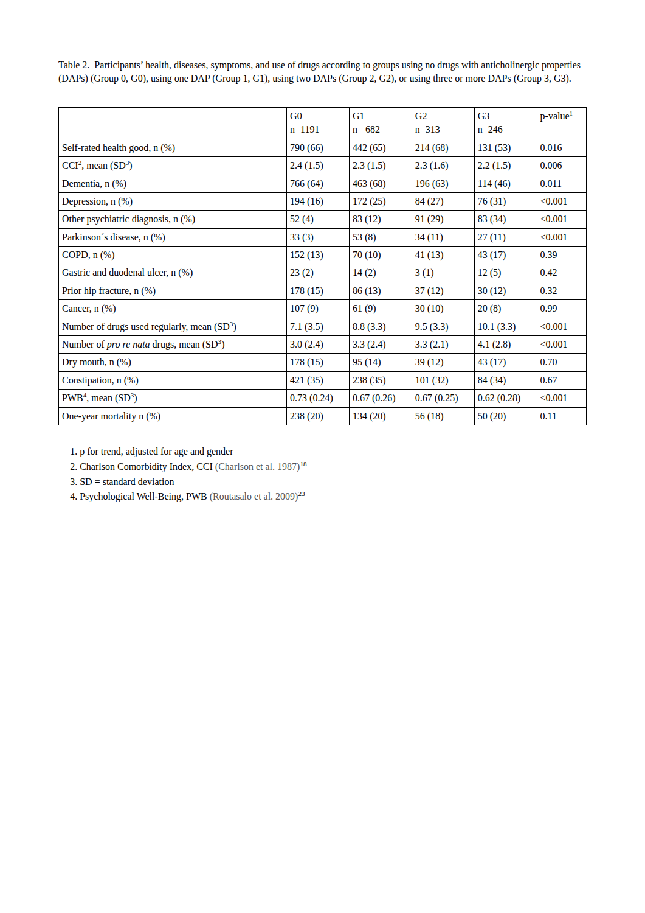Table 2. Participants’ health, diseases, symptoms, and use of drugs according to groups using no drugs with anticholinergic properties (DAPs) (Group 0, G0), using one DAP (Group 1, G1), using two DAPs (Group 2, G2), or using three or more DAPs (Group 3, G3).
| | G0 n=1191 | G1 n= 682 | G2 n=313 | G3 n=246 | p-value 1 |
| Self-rated health good, n (%) | 790 (66) | 442 (65) | 214 (68) | 131 (53) | 0.016 |
| CCI 2 , mean (SD 3 ) | 2.4 (1.5) | 2.3 (1.5) | 2.3 (1.6) | 2.2 (1.5) | 0.006 |
| Dementia, n (%) | 766 (64) | 463 (68) | 196 (63) | 114 (46) | 0.011 |
| Depression, n (%) | 194 (16) | 172 (25) | 84 (27) | 76 (31) | <0.001 |
| Other psychiatric diagnosis, n (%) | 52 (4) | 83 (12) | 91 (29) | 83 (34) | <0.001 |
| Parkinson´s disease, n (%) | 33 (3) | 53 (8) | 34 (11) | 27 (11) | <0.001 |
| COPD, n (%) | 152 (13) | 70 (10) | 41 (13) | 43 (17) | 0.39 |
| Gastric and duodenal ulcer, n (%) | 23 (2) | 14 (2) | 3 (1) | 12 (5) | 0.42 |
| Prior hip fracture, n (%) | 178 (15) | 86 (13) | 37 (12) | 30 (12) | 0.32 |
| Cancer, n (%) | 107 (9) | 61 (9) | 30 (10) | 20 (8) | 0.99 |
| Number of drugs used regularly, mean (SD 3 ) | 7.1 (3.5) | 8.8 (3.3) | 9.5 (3.3) | 10.1 (3.3) | <0.001 |
| Number of pro re nata drugs, mean (SD 3 ) | 3.0 (2.4) | 3.3 (2.4) | 3.3 (2.1) | 4.1 (2.8) | <0.001 |
| Dry mouth, n (%) | 178 (15) | 95 (14) | 39 (12) | 43 (17) | 0.70 |
| Constipation, n (%) | 421 (35) | 238 (35) | 101 (32) | 84 (34) | 0.67 |
| PWB 4 , mean (SD 3 ) | 0.73 (0.24) | 0.67 (0.26) | 0.67 (0.25) | 0.62 (0.28) | <0.001 |
| One-year mortality n (%) | 238 (20) | 134 (20) | 56 (18) | 50 (20) | 0.11 |
p for trend, adjusted for age and gender
Charlson Comorbidity Index, CCI (Charlson et al. 1987)18
SD = standard deviation
Psychological Well-Being, PWB (Routasalo et al. 2009)23